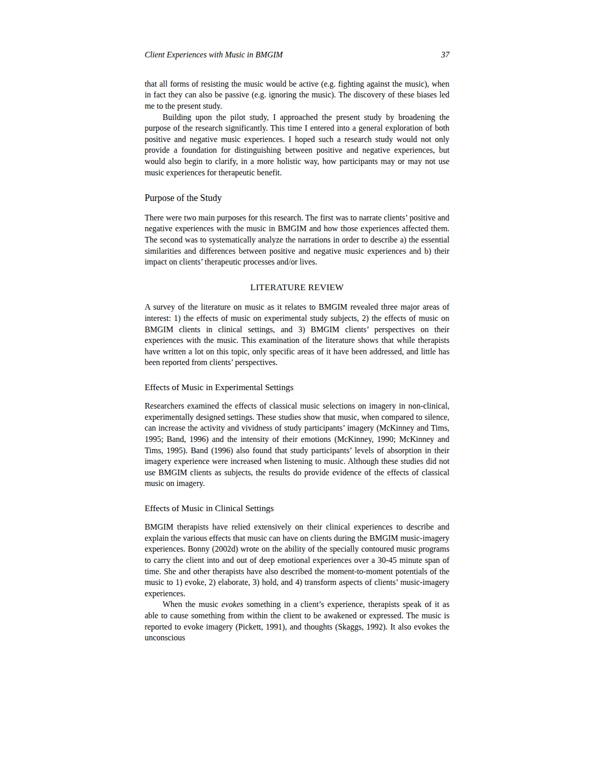Client Experiences with Music in BMGIM 37
that all forms of resisting the music would be active (e.g. fighting against the music), when in fact they can also be passive (e.g. ignoring the music). The discovery of these biases led me to the present study.
Building upon the pilot study, I approached the present study by broadening the purpose of the research significantly. This time I entered into a general exploration of both positive and negative music experiences. I hoped such a research study would not only provide a foundation for distinguishing between positive and negative experiences, but would also begin to clarify, in a more holistic way, how participants may or may not use music experiences for therapeutic benefit.
Purpose of the Study
There were two main purposes for this research. The first was to narrate clients’ positive and negative experiences with the music in BMGIM and how those experiences affected them. The second was to systematically analyze the narrations in order to describe a) the essential similarities and differences between positive and negative music experiences and b) their impact on clients’ therapeutic processes and/or lives.
LITERATURE REVIEW
A survey of the literature on music as it relates to BMGIM revealed three major areas of interest: 1) the effects of music on experimental study subjects, 2) the effects of music on BMGIM clients in clinical settings, and 3) BMGIM clients’ perspectives on their experiences with the music. This examination of the literature shows that while therapists have written a lot on this topic, only specific areas of it have been addressed, and little has been reported from clients’ perspectives.
Effects of Music in Experimental Settings
Researchers examined the effects of classical music selections on imagery in non-clinical, experimentally designed settings. These studies show that music, when compared to silence, can increase the activity and vividness of study participants’ imagery (McKinney and Tims, 1995; Band, 1996) and the intensity of their emotions (McKinney, 1990; McKinney and Tims, 1995). Band (1996) also found that study participants’ levels of absorption in their imagery experience were increased when listening to music. Although these studies did not use BMGIM clients as subjects, the results do provide evidence of the effects of classical music on imagery.
Effects of Music in Clinical Settings
BMGIM therapists have relied extensively on their clinical experiences to describe and explain the various effects that music can have on clients during the BMGIM music-imagery experiences. Bonny (2002d) wrote on the ability of the specially contoured music programs to carry the client into and out of deep emotional experiences over a 30-45 minute span of time. She and other therapists have also described the moment-to-moment potentials of the music to 1) evoke, 2) elaborate, 3) hold, and 4) transform aspects of clients’ music-imagery experiences.
When the music evokes something in a client’s experience, therapists speak of it as able to cause something from within the client to be awakened or expressed. The music is reported to evoke imagery (Pickett, 1991), and thoughts (Skaggs, 1992). It also evokes the unconscious